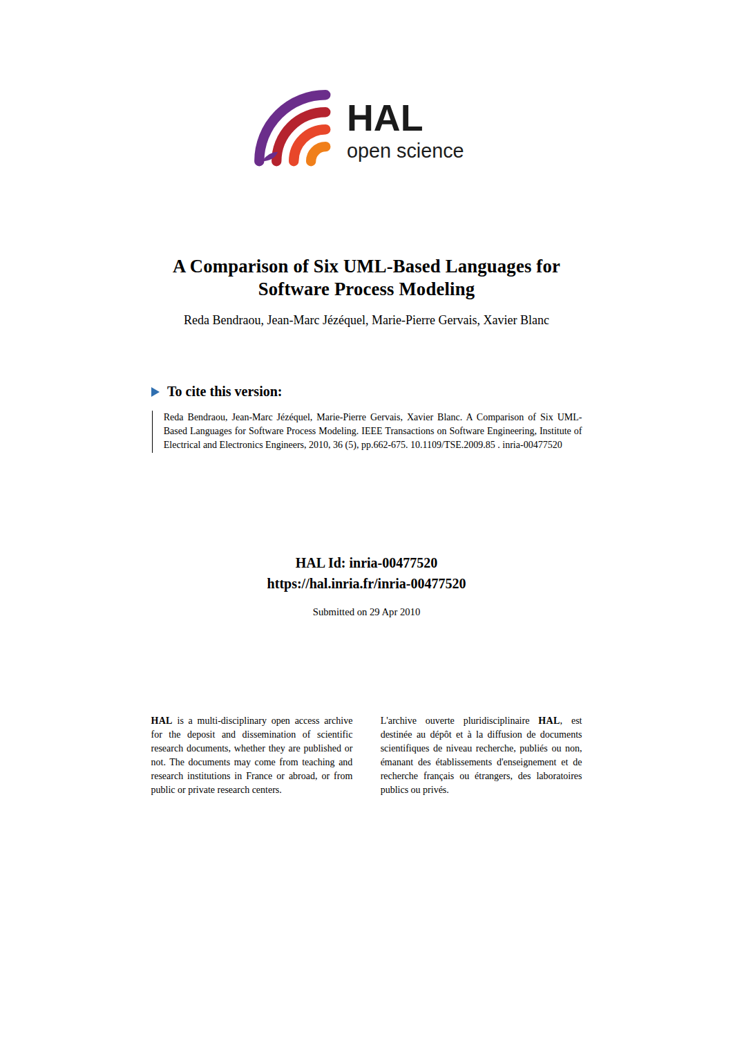HAL open science
A Comparison of Six UML-Based Languages for
Software Process Modeling
Reda Bendraou, Jean-Marc Jézéquel, Marie-Pierre Gervais, Xavier Blanc
To cite this version:
Reda Bendraou, Jean-Marc Jézéquel, Marie-Pierre Gervais, Xavier Blanc. A Comparison of Six UML-Based Languages for Software Process Modeling. IEEE Transactions on Software Engineering, Institute of Electrical and Electronics Engineers, 2010, 36 (5), pp.662-675. 10.1109/TSE.2009.85 . inria-00477520
HAL Id: inria-00477520
https://hal.inria.fr/inria-00477520
Submitted on 29 Apr 2010
HAL is a multi-disciplinary open access archive for the deposit and dissemination of scientific research documents, whether they are published or not. The documents may come from teaching and research institutions in France or abroad, or from public or private research centers.
L'archive ouverte pluridisciplinaire HAL, est destinée au dépôt et à la diffusion de documents scientifiques de niveau recherche, publiés ou non, émanant des établissements d'enseignement et de recherche français ou étrangers, des laboratoires publics ou privés.